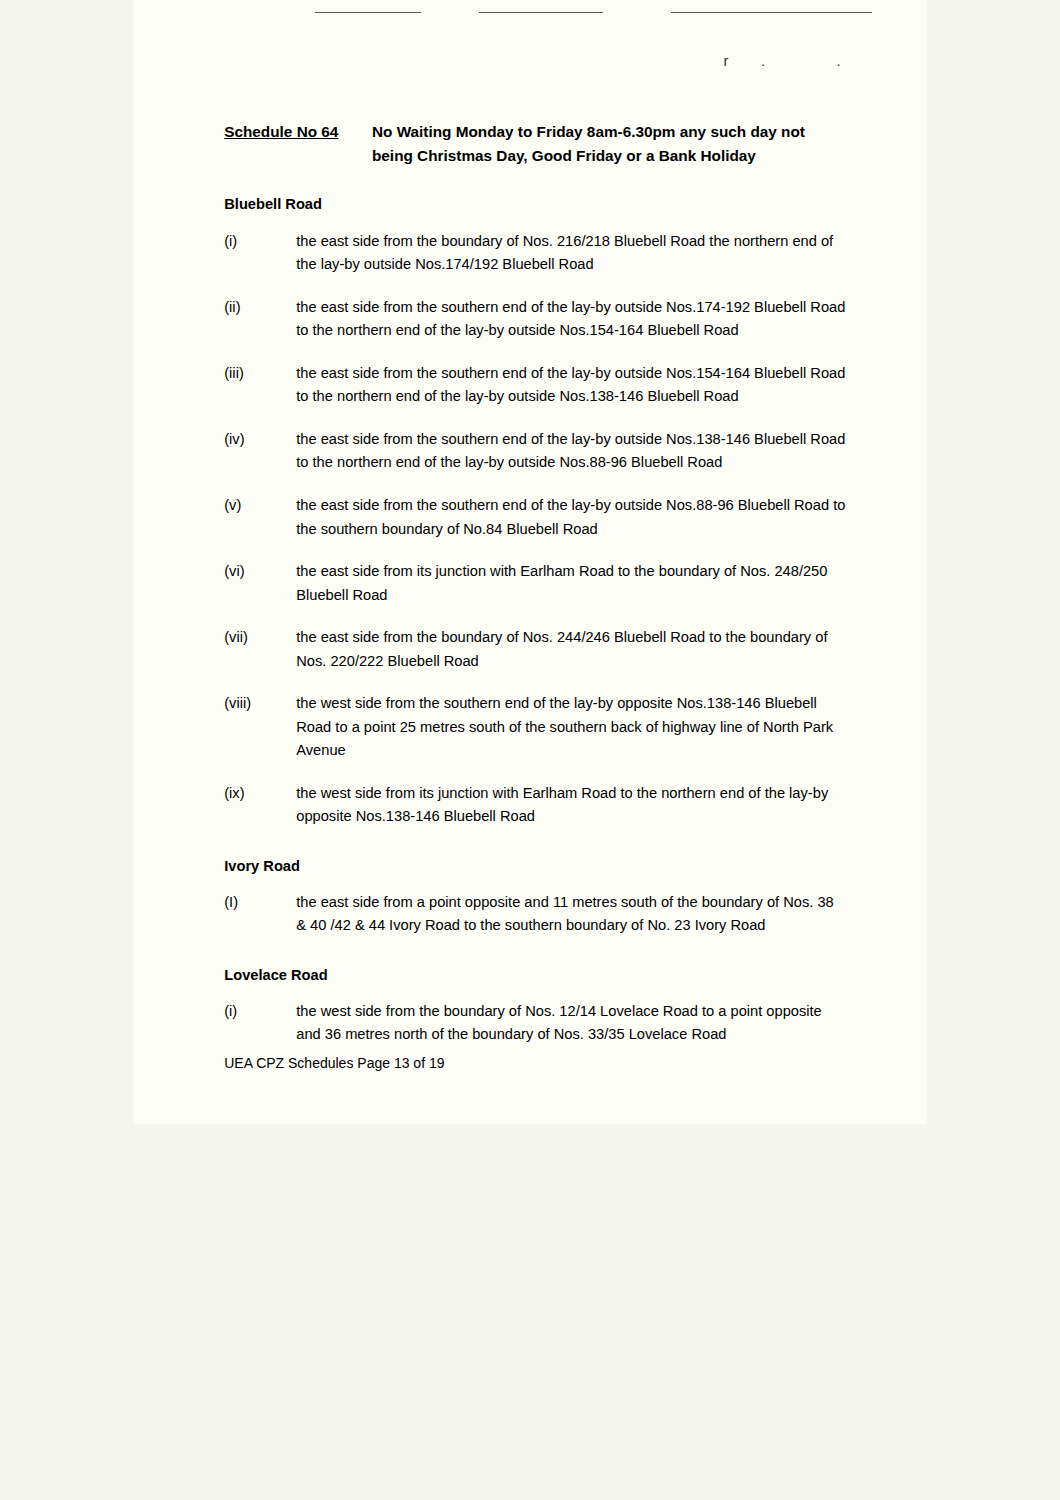r. .
Schedule No 64 No Waiting Monday to Friday 8am-6.30pm any such day not being Christmas Day, Good Friday or a Bank Holiday
Bluebell Road
(i) the east side from the boundary of Nos. 216/218 Bluebell Road the northern end of the lay-by outside Nos.174/192 Bluebell Road
(ii) the east side from the southern end of the lay-by outside Nos.174-192 Bluebell Road to the northern end of the lay-by outside Nos.154-164 Bluebell Road
(iii) the east side from the southern end of the lay-by outside Nos.154-164 Bluebell Road to the northern end of the lay-by outside Nos.138-146 Bluebell Road
(iv) the east side from the southern end of the lay-by outside Nos.138-146 Bluebell Road to the northern end of the lay-by outside Nos.88-96 Bluebell Road
(v) the east side from the southern end of the lay-by outside Nos.88-96 Bluebell Road to the southern boundary of No.84 Bluebell Road
(vi) the east side from its junction with Earlham Road to the boundary of Nos. 248/250 Bluebell Road
(vii) the east side from the boundary of Nos. 244/246 Bluebell Road to the boundary of Nos. 220/222 Bluebell Road
(viii) the west side from the southern end of the lay-by opposite Nos.138-146 Bluebell Road to a point 25 metres south of the southern back of highway line of North Park Avenue
(ix) the west side from its junction with Earlham Road to the northern end of the lay-by opposite Nos.138-146 Bluebell Road
Ivory Road
(I) the east side from a point opposite and 11 metres south of the boundary of Nos. 38 & 40 /42 & 44 Ivory Road to the southern boundary of No. 23 Ivory Road
Lovelace Road
(i) the west side from the boundary of Nos. 12/14 Lovelace Road to a point opposite and 36 metres north of the boundary of Nos. 33/35 Lovelace Road
UEA CPZ Schedules Page 13 of 19